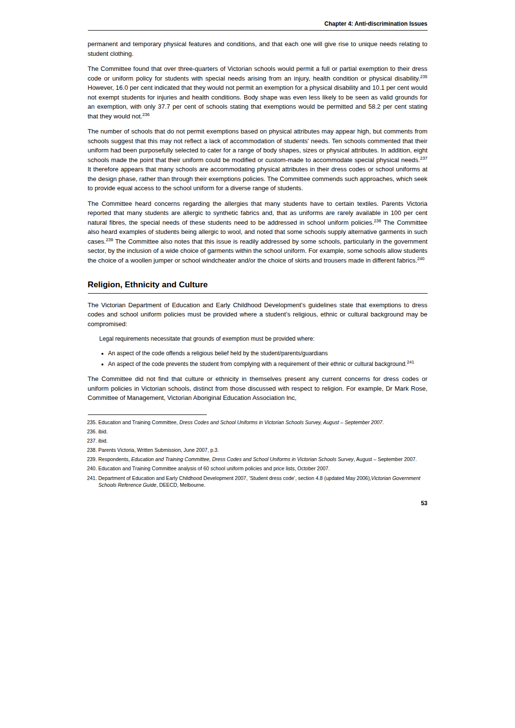Chapter 4: Anti-discrimination Issues
permanent and temporary physical features and conditions, and that each one will give rise to unique needs relating to student clothing.
The Committee found that over three-quarters of Victorian schools would permit a full or partial exemption to their dress code or uniform policy for students with special needs arising from an injury, health condition or physical disability.235 However, 16.0 per cent indicated that they would not permit an exemption for a physical disability and 10.1 per cent would not exempt students for injuries and health conditions. Body shape was even less likely to be seen as valid grounds for an exemption, with only 37.7 per cent of schools stating that exemptions would be permitted and 58.2 per cent stating that they would not.236
The number of schools that do not permit exemptions based on physical attributes may appear high, but comments from schools suggest that this may not reflect a lack of accommodation of students' needs. Ten schools commented that their uniform had been purposefully selected to cater for a range of body shapes, sizes or physical attributes. In addition, eight schools made the point that their uniform could be modified or custom-made to accommodate special physical needs.237 It therefore appears that many schools are accommodating physical attributes in their dress codes or school uniforms at the design phase, rather than through their exemptions policies. The Committee commends such approaches, which seek to provide equal access to the school uniform for a diverse range of students.
The Committee heard concerns regarding the allergies that many students have to certain textiles. Parents Victoria reported that many students are allergic to synthetic fabrics and, that as uniforms are rarely available in 100 per cent natural fibres, the special needs of these students need to be addressed in school uniform policies.238 The Committee also heard examples of students being allergic to wool, and noted that some schools supply alternative garments in such cases.239 The Committee also notes that this issue is readily addressed by some schools, particularly in the government sector, by the inclusion of a wide choice of garments within the school uniform. For example, some schools allow students the choice of a woollen jumper or school windcheater and/or the choice of skirts and trousers made in different fabrics.240
Religion, Ethnicity and Culture
The Victorian Department of Education and Early Childhood Development’s guidelines state that exemptions to dress codes and school uniform policies must be provided where a student’s religious, ethnic or cultural background may be compromised:
Legal requirements necessitate that grounds of exemption must be provided where:
An aspect of the code offends a religious belief held by the student/parents/guardians
An aspect of the code prevents the student from complying with a requirement of their ethnic or cultural background.241
The Committee did not find that culture or ethnicity in themselves present any current concerns for dress codes or uniform policies in Victorian schools, distinct from those discussed with respect to religion. For example, Dr Mark Rose, Committee of Management, Victorian Aboriginal Education Association Inc,
Education and Training Committee, Dress Codes and School Uniforms in Victorian Schools Survey, August – September 2007.
ibid.
ibid.
Parents Victoria, Written Submission, June 2007, p.3.
Respondents, Education and Training Committee, Dress Codes and School Uniforms in Victorian Schools Survey, August – September 2007.
Education and Training Committee analysis of 60 school uniform policies and price lists, October 2007.
Department of Education and Early Childhood Development 2007, ‘Student dress code’, section 4.8 (updated May 2006),Victorian Government Schools Reference Guide, DEECD, Melbourne.
53